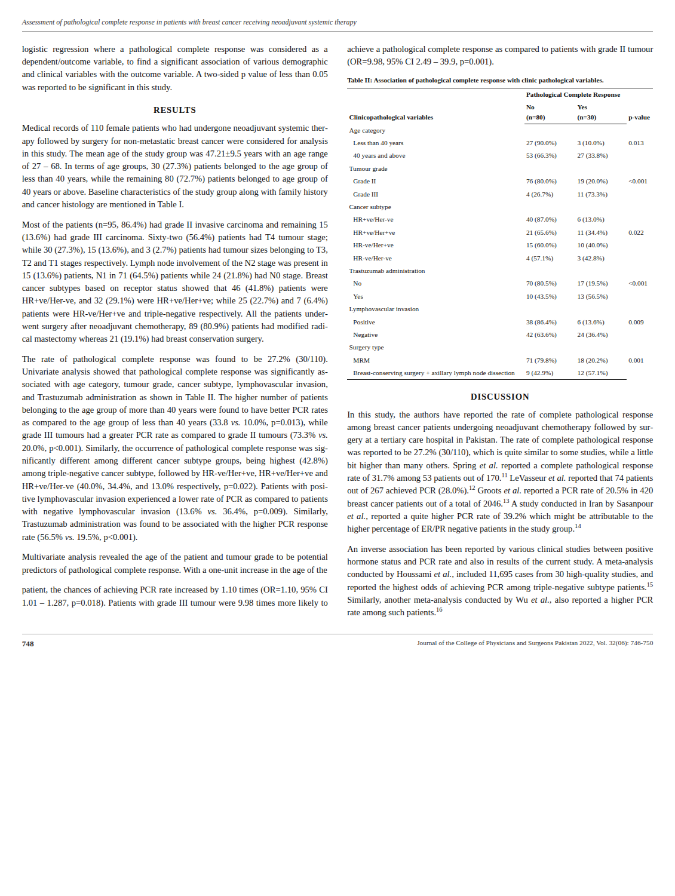Assessment of pathological complete response in patients with breast cancer receiving neoadjuvant systemic therapy
logistic regression where a pathological complete response was considered as a dependent/outcome variable, to find a significant association of various demographic and clinical variables with the outcome variable. A two-sided p value of less than 0.05 was reported to be significant in this study.
Results
Medical records of 110 female patients who had undergone neoadjuvant systemic therapy followed by surgery for non-metastatic breast cancer were considered for analysis in this study. The mean age of the study group was 47.21±9.5 years with an age range of 27 – 68. In terms of age groups, 30 (27.3%) patients belonged to the age group of less than 40 years, while the remaining 80 (72.7%) patients belonged to age group of 40 years or above. Baseline characteristics of the study group along with family history and cancer histology are mentioned in Table I.
Most of the patients (n=95, 86.4%) had grade II invasive carcinoma and remaining 15 (13.6%) had grade III carcinoma. Sixty-two (56.4%) patients had T4 tumour stage; while 30 (27.3%), 15 (13.6%), and 3 (2.7%) patients had tumour sizes belonging to T3, T2 and T1 stages respectively. Lymph node involvement of the N2 stage was present in 15 (13.6%) patients, N1 in 71 (64.5%) patients while 24 (21.8%) had N0 stage. Breast cancer subtypes based on receptor status showed that 46 (41.8%) patients were HR+ve/Her-ve, and 32 (29.1%) were HR+ve/Her+ve; while 25 (22.7%) and 7 (6.4%) patients were HR-ve/Her+ve and triple-negative respectively. All the patients underwent surgery after neoadjuvant chemotherapy, 89 (80.9%) patients had modified radical mastectomy whereas 21 (19.1%) had breast conservation surgery.
The rate of pathological complete response was found to be 27.2% (30/110). Univariate analysis showed that pathological complete response was significantly associated with age category, tumour grade, cancer subtype, lymphovascular invasion, and Trastuzumab administration as shown in Table II. The higher number of patients belonging to the age group of more than 40 years were found to have better PCR rates as compared to the age group of less than 40 years (33.8 vs. 10.0%, p=0.013), while grade III tumours had a greater PCR rate as compared to grade II tumours (73.3% vs. 20.0%, p<0.001). Similarly, the occurrence of pathological complete response was significantly different among different cancer subtype groups, being highest (42.8%) among triple-negative cancer subtype, followed by HR-ve/Her+ve, HR+ve/Her+ve and HR+ve/Her-ve (40.0%, 34.4%, and 13.0% respectively, p=0.022). Patients with positive lymphovascular invasion experienced a lower rate of PCR as compared to patients with negative lymphovascular invasion (13.6% vs. 36.4%, p=0.009). Similarly, Trastuzumab administration was found to be associated with the higher PCR response rate (56.5% vs. 19.5%, p<0.001).
Multivariate analysis revealed the age of the patient and tumour grade to be potential predictors of pathological complete response. With a one-unit increase in the age of the
patient, the chances of achieving PCR rate increased by 1.10 times (OR=1.10, 95% CI 1.01 – 1.287, p=0.018). Patients with grade III tumour were 9.98 times more likely to achieve a pathological complete response as compared to patients with grade II tumour (OR=9.98, 95% CI 2.49 – 39.9, p=0.001).
Table II: Association of pathological complete response with clinic pathological variables.
| Clinicopathological variables | Pathological Complete Response | p-value |
| --- | --- | --- |
| No (n=80) | Yes (n=30) |
| Age category | | | 0.013 |
| Less than 40 years | 27 (90.0%) | 3 (10.0%) |
| 40 years and above | 53 (66.3%) | 27 (33.8%) |
| Tumour grade | | | <0.001 |
| Grade II | 76 (80.0%) | 19 (20.0%) |
| Grade III | 4 (26.7%) | 11 (73.3%) |
| Cancer subtype | | | 0.022 |
| HR+ve/Her-ve | 40 (87.0%) | 6 (13.0%) |
| HR+ve/Her+ve | 21 (65.6%) | 11 (34.4%) |
| HR-ve/Her+ve | 15 (60.0%) | 10 (40.0%) |
| HR-ve/Her-ve | 4 (57.1%) | 3 (42.8%) |
| Trastuzumab administration | | | <0.001 |
| No | 70 (80.5%) | 17 (19.5%) |
| Yes | 10 (43.5%) | 13 (56.5%) |
| Lymphovascular invasion | | | 0.009 |
| Positive | 38 (86.4%) | 6 (13.6%) |
| Negative | 42 (63.6%) | 24 (36.4%) |
| Surgery type | | | 0.001 |
| MRM | 71 (79.8%) | 18 (20.2%) |
| Breast-conserving surgery + axillary lymph node dissection | 9 (42.9%) | 12 (57.1%) |
Discussion
In this study, the authors have reported the rate of complete pathological response among breast cancer patients undergoing neoadjuvant chemotherapy followed by surgery at a tertiary care hospital in Pakistan. The rate of complete pathological response was reported to be 27.2% (30/110), which is quite similar to some studies, while a little bit higher than many others. Spring et al. reported a complete pathological response rate of 31.7% among 53 patients out of 170.11 LeVasseur et al. reported that 74 patients out of 267 achieved PCR (28.0%).12 Groots et al. reported a PCR rate of 20.5% in 420 breast cancer patients out of a total of 2046.13 A study conducted in Iran by Sasanpour et al., reported a quite higher PCR rate of 39.2% which might be attributable to the higher percentage of ER/PR negative patients in the study group.14
An inverse association has been reported by various clinical studies between positive hormone status and PCR rate and also in results of the current study. A meta-analysis conducted by Houssami et al., included 11,695 cases from 30 high-quality studies, and reported the highest odds of achieving PCR among triple-negative subtype patients.15 Similarly, another meta-analysis conducted by Wu et al., also reported a higher PCR rate among such patients.16
748 Journal of the College of Physicians and Surgeons Pakistan 2022, Vol. 32(06): 746-750